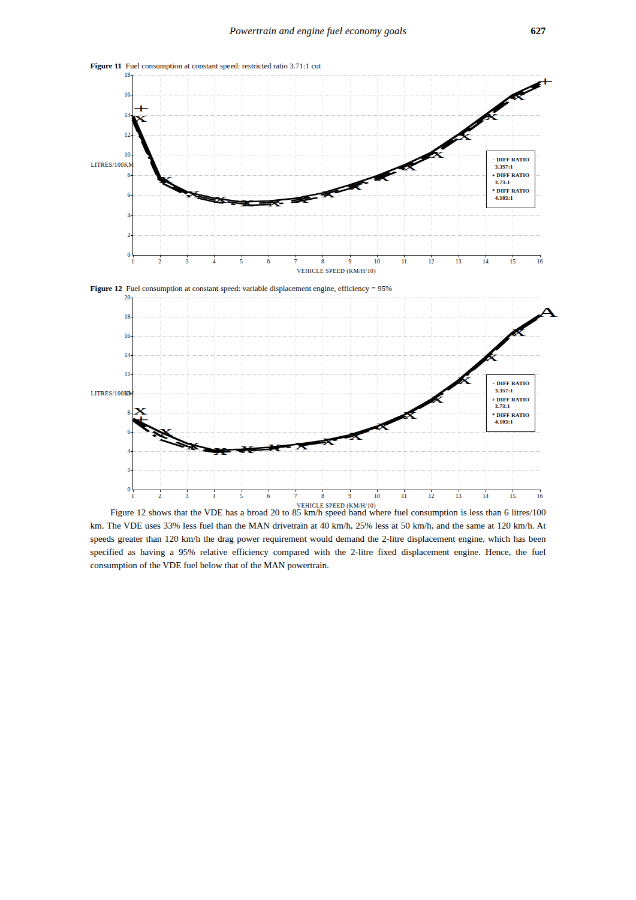Powertrain and engine fuel economy goals
627
Figure 11 Fuel consumption at constant speed: restricted ratio 3.71:1 cut
LITRES/100KM
18 16 14 12 10 8 6 4 2 0
+ x x x x x x x x x x x x x x x +
-DIFF RATIO
3.357:1
+DIFF RATIO
3.73:1
*DIFF RATIO
4.103:1
1 2 3 4 5 6 7 8 9 10 11 12 13 14 15 16
VEHICLE SPEED (KM/H/10)
Figure 12 Fuel consumption at constant speed: variable displacement engine, efficiency = 95%
LITRES/100KM
20 18 16 14 12 10 8 6 4 2 0
x + x x x x x x x x x x x x x x A
-DIFF RATIO
3.357:1
+DIFF RATIO
3.73:1
*DIFF RATIO
4.103:1
1 2 3 4 5 6 7 8 9 10 11 12 13 14 15 16
VEHICLE SPEED (KM/H/10)
Figure 12 shows that the VDE has a broad 20 to 85 km/h speed band where fuel consumption is less than 6 litres/100 km. The VDE uses 33% less fuel than the MAN drivetrain at 40 km/h, 25% less at 50 km/h, and the same at 120 km/h. At speeds greater than 120 km/h the drag power requirement would demand the 2-litre displacement engine, which has been specified as having a 95% relative efficiency compared with the 2-litre fixed displacement engine. Hence, the fuel consumption of the VDE fuel below that of the MAN powertrain.